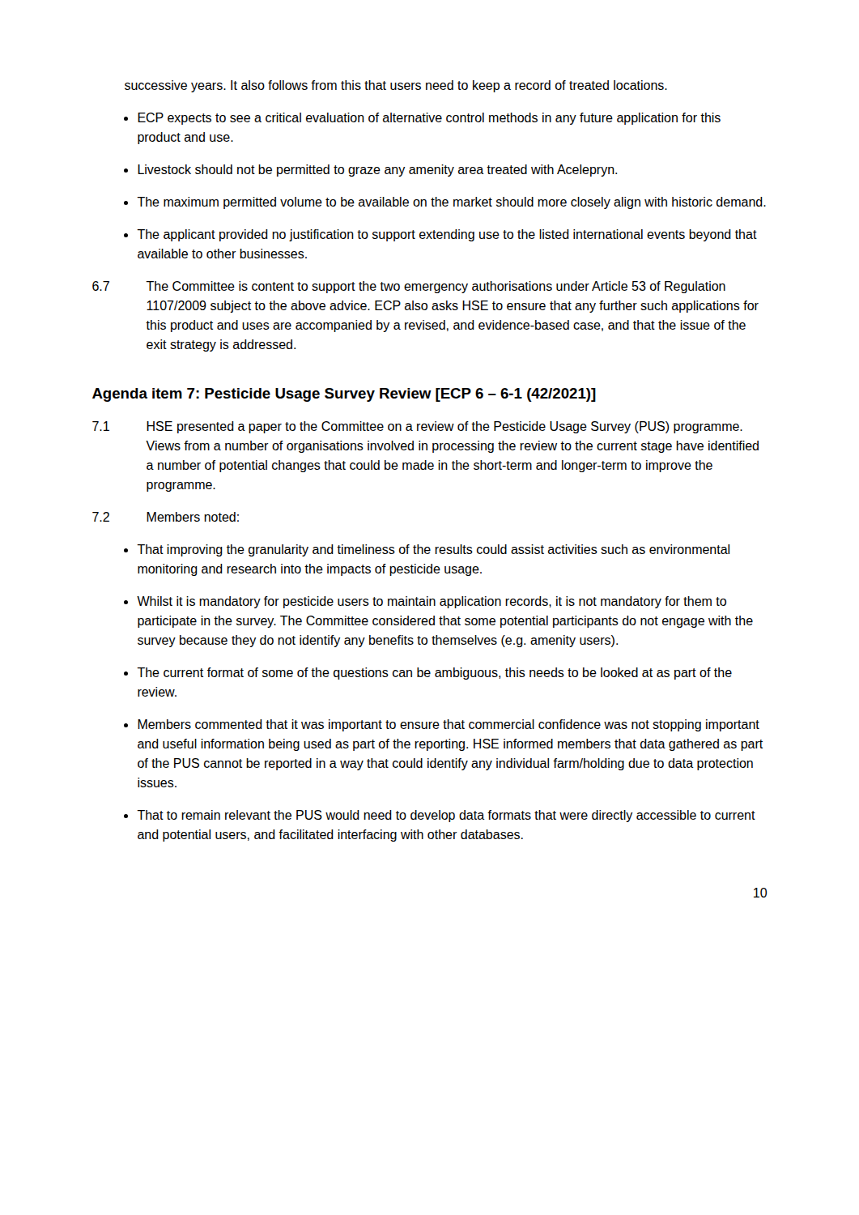successive years. It also follows from this that users need to keep a record of treated locations.
ECP expects to see a critical evaluation of alternative control methods in any future application for this product and use.
Livestock should not be permitted to graze any amenity area treated with Acelepryn.
The maximum permitted volume to be available on the market should more closely align with historic demand.
The applicant provided no justification to support extending use to the listed international events beyond that available to other businesses.
6.7
The Committee is content to support the two emergency authorisations under Article 53 of Regulation 1107/2009 subject to the above advice. ECP also asks HSE to ensure that any further such applications for this product and uses are accompanied by a revised, and evidence-based case, and that the issue of the exit strategy is addressed.
Agenda item 7: Pesticide Usage Survey Review [ECP 6 – 6-1 (42/2021)]
7.1
HSE presented a paper to the Committee on a review of the Pesticide Usage Survey (PUS) programme. Views from a number of organisations involved in processing the review to the current stage have identified a number of potential changes that could be made in the short-term and longer-term to improve the programme.
7.2
Members noted:
That improving the granularity and timeliness of the results could assist activities such as environmental monitoring and research into the impacts of pesticide usage.
Whilst it is mandatory for pesticide users to maintain application records, it is not mandatory for them to participate in the survey. The Committee considered that some potential participants do not engage with the survey because they do not identify any benefits to themselves (e.g. amenity users).
The current format of some of the questions can be ambiguous, this needs to be looked at as part of the review.
Members commented that it was important to ensure that commercial confidence was not stopping important and useful information being used as part of the reporting. HSE informed members that data gathered as part of the PUS cannot be reported in a way that could identify any individual farm/holding due to data protection issues.
That to remain relevant the PUS would need to develop data formats that were directly accessible to current and potential users, and facilitated interfacing with other databases.
10